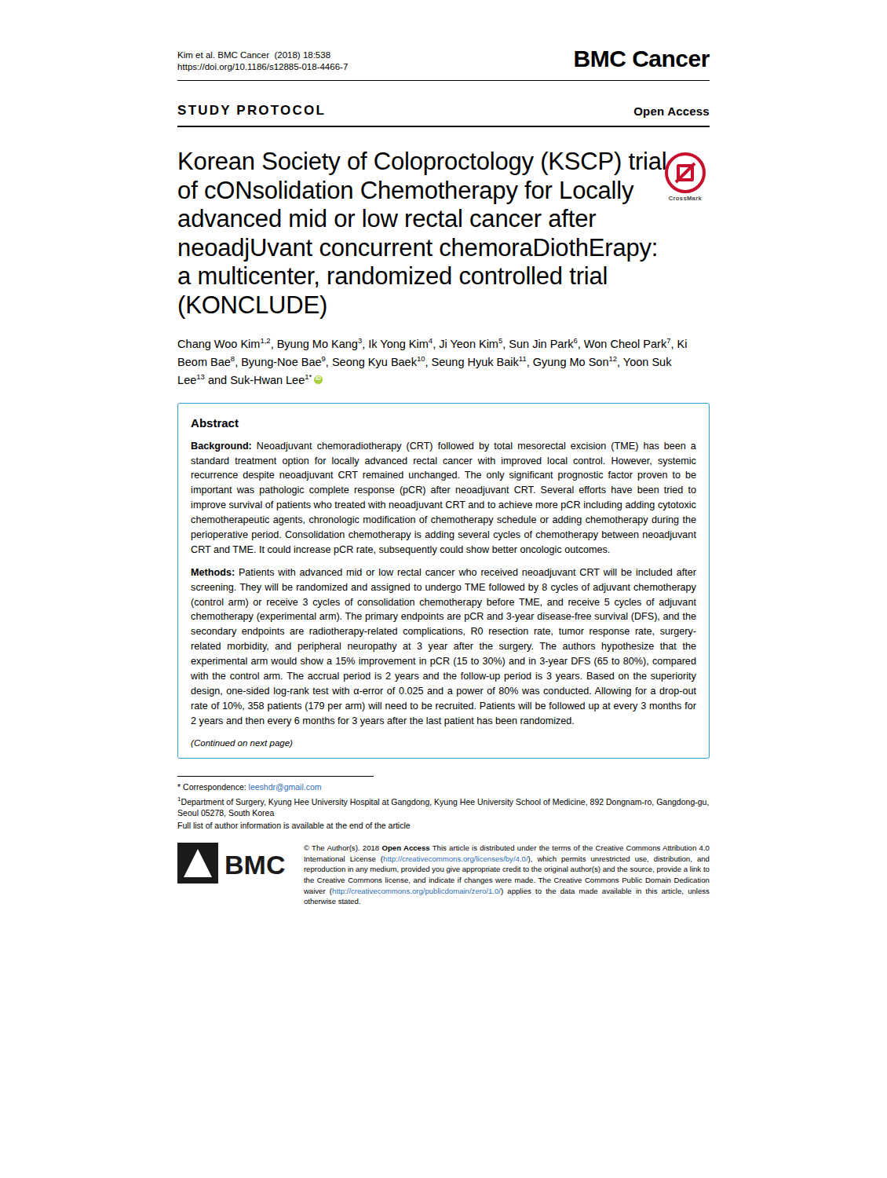Kim et al. BMC Cancer (2018) 18:538
https://doi.org/10.1186/s12885-018-4466-7
BMC Cancer
Study Protocol
Open Access
CrossMark
Korean Society of Coloproctology (KSCP) trial of cONsolidation Chemotherapy for Locally advanced mid or low rectal cancer after neoadjUvant concurrent chemoraDiothErapy: a multicenter, randomized controlled trial (KONCLUDE)
Chang Woo Kim1,2, Byung Mo Kang3, Ik Yong Kim4, Ji Yeon Kim5, Sun Jin Park6, Won Cheol Park7, Ki Beom Bae8, Byung-Noe Bae9, Seong Kyu Baek10, Seung Hyuk Baik11, Gyung Mo Son12, Yoon Suk Lee13 and Suk-Hwan Lee1*
Abstract
Background: Neoadjuvant chemoradiotherapy (CRT) followed by total mesorectal excision (TME) has been a standard treatment option for locally advanced rectal cancer with improved local control. However, systemic recurrence despite neoadjuvant CRT remained unchanged. The only significant prognostic factor proven to be important was pathologic complete response (pCR) after neoadjuvant CRT. Several efforts have been tried to improve survival of patients who treated with neoadjuvant CRT and to achieve more pCR including adding cytotoxic chemotherapeutic agents, chronologic modification of chemotherapy schedule or adding chemotherapy during the perioperative period. Consolidation chemotherapy is adding several cycles of chemotherapy between neoadjuvant CRT and TME. It could increase pCR rate, subsequently could show better oncologic outcomes.
Methods: Patients with advanced mid or low rectal cancer who received neoadjuvant CRT will be included after screening. They will be randomized and assigned to undergo TME followed by 8 cycles of adjuvant chemotherapy (control arm) or receive 3 cycles of consolidation chemotherapy before TME, and receive 5 cycles of adjuvant chemotherapy (experimental arm). The primary endpoints are pCR and 3-year disease-free survival (DFS), and the secondary endpoints are radiotherapy-related complications, R0 resection rate, tumor response rate, surgery-related morbidity, and peripheral neuropathy at 3 year after the surgery. The authors hypothesize that the experimental arm would show a 15% improvement in pCR (15 to 30%) and in 3-year DFS (65 to 80%), compared with the control arm. The accrual period is 2 years and the follow-up period is 3 years. Based on the superiority design, one-sided log-rank test with α-error of 0.025 and a power of 80% was conducted. Allowing for a drop-out rate of 10%, 358 patients (179 per arm) will need to be recruited. Patients will be followed up at every 3 months for 2 years and then every 6 months for 3 years after the last patient has been randomized.
(Continued on next page)
* Correspondence: leeshdr@gmail.com
1Department of Surgery, Kyung Hee University Hospital at Gangdong, Kyung Hee University School of Medicine, 892 Dongnam-ro, Gangdong-gu, Seoul 05278, South Korea
Full list of author information is available at the end of the article
BMC
© The Author(s). 2018 Open Access This article is distributed under the terms of the Creative Commons Attribution 4.0 International License (http://creativecommons.org/licenses/by/4.0/), which permits unrestricted use, distribution, and reproduction in any medium, provided you give appropriate credit to the original author(s) and the source, provide a link to the Creative Commons license, and indicate if changes were made. The Creative Commons Public Domain Dedication waiver (http://creativecommons.org/publicdomain/zero/1.0/) applies to the data made available in this article, unless otherwise stated.